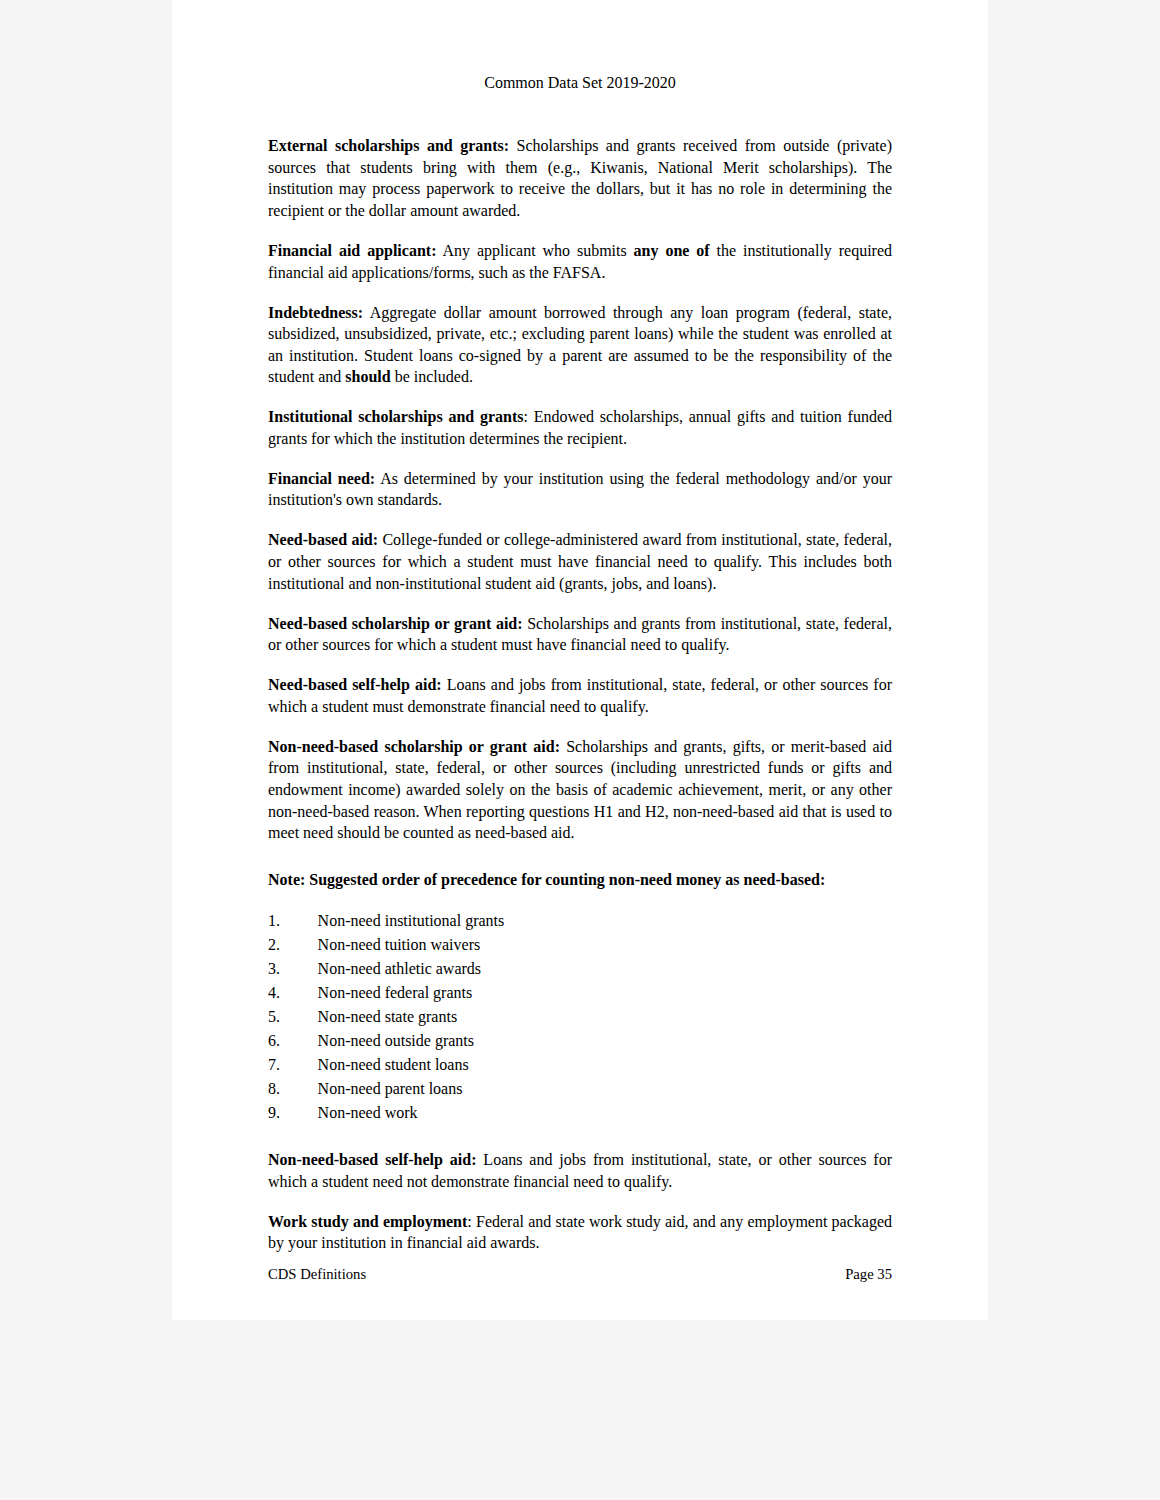Common Data Set 2019-2020
External scholarships and grants: Scholarships and grants received from outside (private) sources that students bring with them (e.g., Kiwanis, National Merit scholarships). The institution may process paperwork to receive the dollars, but it has no role in determining the recipient or the dollar amount awarded.
Financial aid applicant: Any applicant who submits any one of the institutionally required financial aid applications/forms, such as the FAFSA.
Indebtedness: Aggregate dollar amount borrowed through any loan program (federal, state, subsidized, unsubsidized, private, etc.; excluding parent loans) while the student was enrolled at an institution. Student loans co-signed by a parent are assumed to be the responsibility of the student and should be included.
Institutional scholarships and grants: Endowed scholarships, annual gifts and tuition funded grants for which the institution determines the recipient.
Financial need: As determined by your institution using the federal methodology and/or your institution's own standards.
Need-based aid: College-funded or college-administered award from institutional, state, federal, or other sources for which a student must have financial need to qualify. This includes both institutional and non-institutional student aid (grants, jobs, and loans).
Need-based scholarship or grant aid: Scholarships and grants from institutional, state, federal, or other sources for which a student must have financial need to qualify.
Need-based self-help aid: Loans and jobs from institutional, state, federal, or other sources for which a student must demonstrate financial need to qualify.
Non-need-based scholarship or grant aid: Scholarships and grants, gifts, or merit-based aid from institutional, state, federal, or other sources (including unrestricted funds or gifts and endowment income) awarded solely on the basis of academic achievement, merit, or any other non-need-based reason. When reporting questions H1 and H2, non-need-based aid that is used to meet need should be counted as need-based aid.
Note: Suggested order of precedence for counting non-need money as need-based:
Non-need institutional grants
Non-need tuition waivers
Non-need athletic awards
Non-need federal grants
Non-need state grants
Non-need outside grants
Non-need student loans
Non-need parent loans
Non-need work
Non-need-based self-help aid: Loans and jobs from institutional, state, or other sources for which a student need not demonstrate financial need to qualify.
Work study and employment: Federal and state work study aid, and any employment packaged by your institution in financial aid awards.
CDS Definitions Page 35